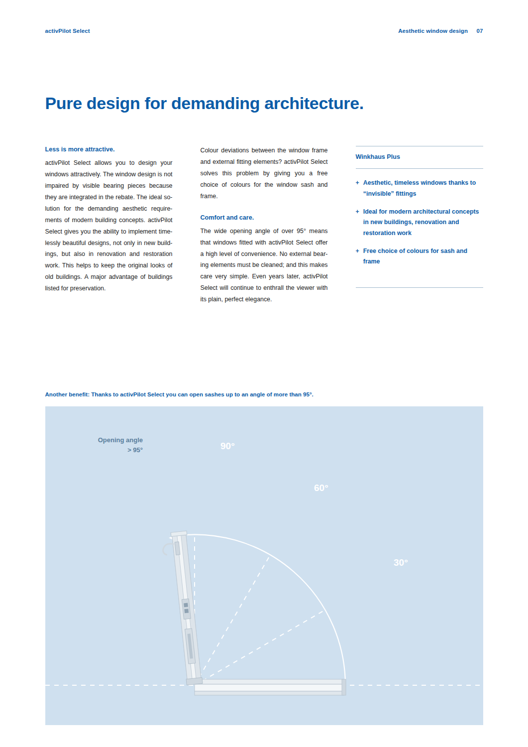activPilot Select
Aesthetic window design 07
Pure design for demanding architecture.
Less is more attractive.
activPilot Select allows you to design your windows attractively. The window design is not impaired by visible bearing pieces because they are integrated in the rebate. The ideal solution for the demanding aesthetic requirements of modern building concepts. activPilot Select gives you the ability to implement timelessly beautiful designs, not only in new buildings, but also in renovation and restoration work. This helps to keep the original looks of old buildings. A major advantage of buildings listed for preservation.
Colour deviations between the window frame and external fitting elements? activPilot Select solves this problem by giving you a free choice of colours for the window sash and frame.
Comfort and care.
The wide opening angle of over 95° means that windows fitted with activPilot Select offer a high level of convenience. No external bearing elements must be cleaned; and this makes care very simple. Even years later, activPilot Select will continue to enthrall the viewer with its plain, perfect elegance.
Winkhaus Plus
+Aesthetic, timeless windows thanks to “invisible” fittings
+Ideal for modern architectural concepts in new buildings, renovation and restoration work
+Free choice of colours for sash and frame
Another benefit: Thanks to activPilot Select you can open sashes up to an angle of more than 95°.
90° 60° 30° Opening angle > 95°